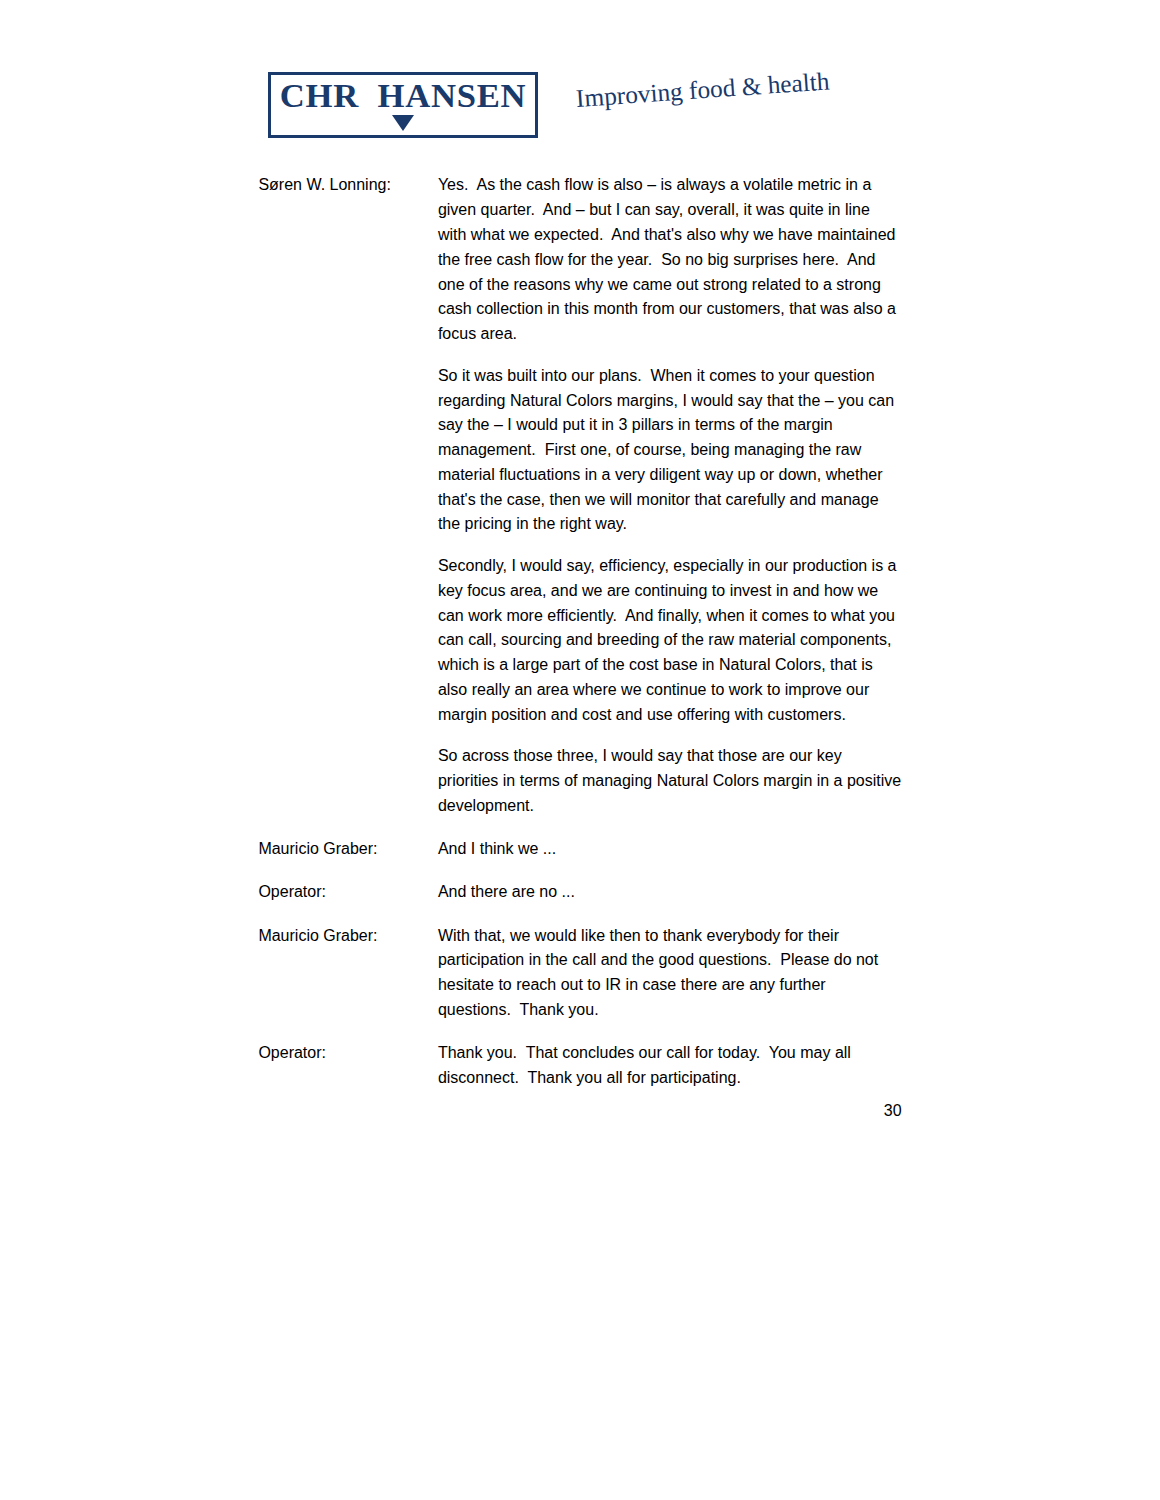CHR HANSEN
Improving food & health
Søren W. Lonning:
Yes. As the cash flow is also – is always a volatile metric in a given quarter. And – but I can say, overall, it was quite in line with what we expected. And that's also why we have maintained the free cash flow for the year. So no big surprises here. And one of the reasons why we came out strong related to a strong cash collection in this month from our customers, that was also a focus area.
So it was built into our plans. When it comes to your question regarding Natural Colors margins, I would say that the – you can say the – I would put it in 3 pillars in terms of the margin management. First one, of course, being managing the raw material fluctuations in a very diligent way up or down, whether that's the case, then we will monitor that carefully and manage the pricing in the right way.
Secondly, I would say, efficiency, especially in our production is a key focus area, and we are continuing to invest in and how we can work more efficiently. And finally, when it comes to what you can call, sourcing and breeding of the raw material components, which is a large part of the cost base in Natural Colors, that is also really an area where we continue to work to improve our margin position and cost and use offering with customers.
So across those three, I would say that those are our key priorities in terms of managing Natural Colors margin in a positive development.
Mauricio Graber:
And I think we ...
Operator:
And there are no ...
Mauricio Graber:
With that, we would like then to thank everybody for their participation in the call and the good questions. Please do not hesitate to reach out to IR in case there are any further questions. Thank you.
Operator:
Thank you. That concludes our call for today. You may all disconnect. Thank you all for participating.
30